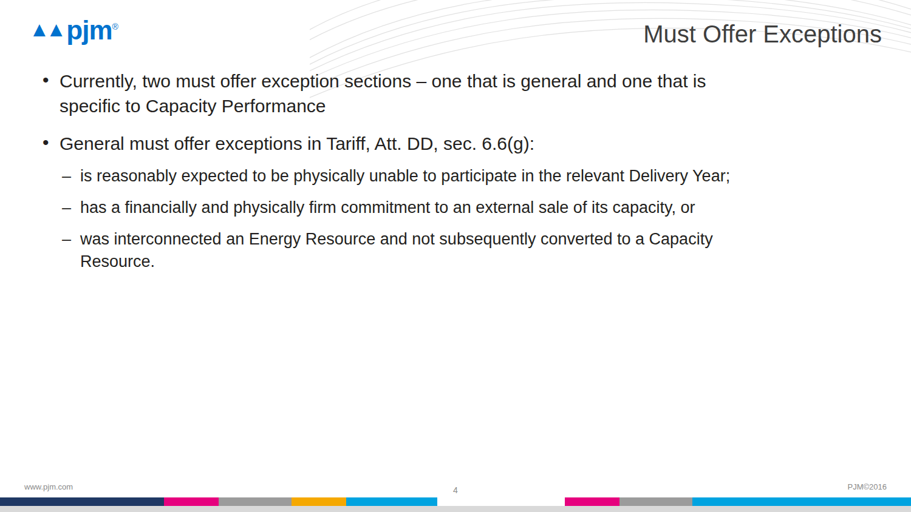▲▲ pjm®
Must Offer Exceptions
Currently, two must offer exception sections – one that is general and one that is specific to Capacity Performance
General must offer exceptions in Tariff, Att. DD, sec. 6.6(g):
is reasonably expected to be physically unable to participate in the relevant Delivery Year;
has a financially and physically firm commitment to an external sale of its capacity, or
was interconnected an Energy Resource and not subsequently converted to a Capacity Resource.
www.pjm.com 4 PJM©2016